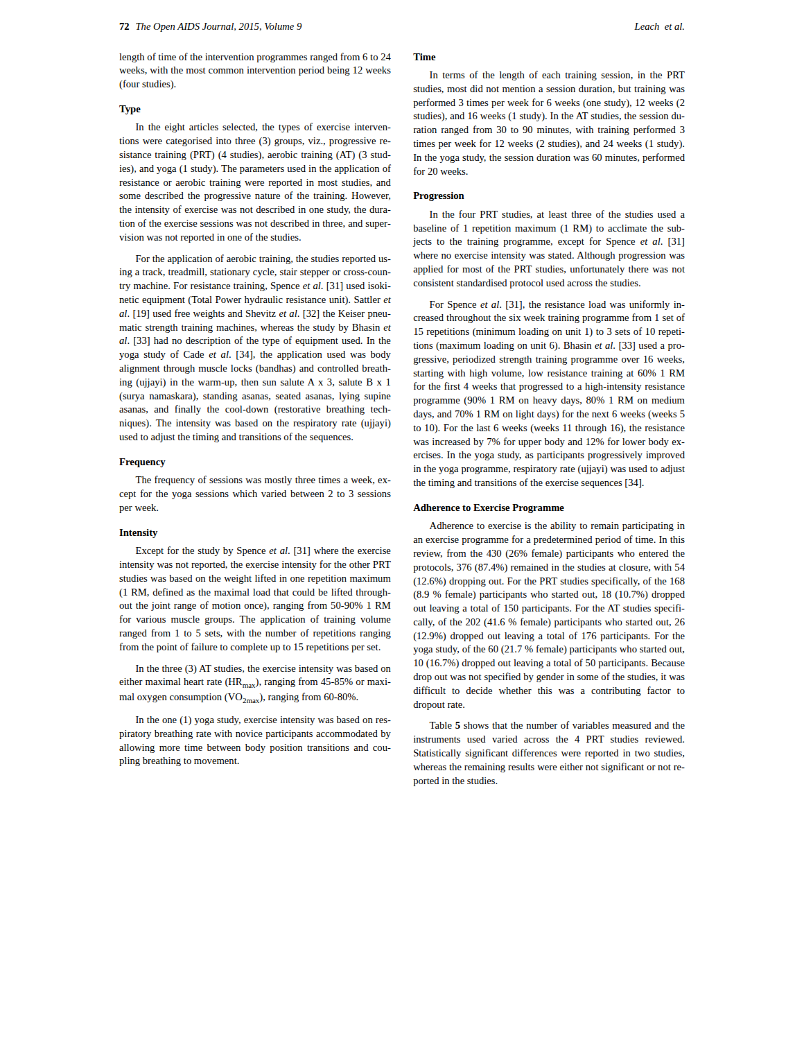72 The Open AIDS Journal, 2015, Volume 9 Leach et al.
length of time of the intervention programmes ranged from 6 to 24 weeks, with the most common intervention period being 12 weeks (four studies).
Type
In the eight articles selected, the types of exercise interventions were categorised into three (3) groups, viz., progressive resistance training (PRT) (4 studies), aerobic training (AT) (3 studies), and yoga (1 study). The parameters used in the application of resistance or aerobic training were reported in most studies, and some described the progressive nature of the training. However, the intensity of exercise was not described in one study, the duration of the exercise sessions was not described in three, and supervision was not reported in one of the studies.
For the application of aerobic training, the studies reported using a track, treadmill, stationary cycle, stair stepper or cross-country machine. For resistance training, Spence et al. [31] used isokinetic equipment (Total Power hydraulic resistance unit). Sattler et al. [19] used free weights and Shevitz et al. [32] the Keiser pneumatic strength training machines, whereas the study by Bhasin et al. [33] had no description of the type of equipment used. In the yoga study of Cade et al. [34], the application used was body alignment through muscle locks (bandhas) and controlled breathing (ujjayi) in the warm-up, then sun salute A x 3, salute B x 1 (surya namaskara), standing asanas, seated asanas, lying supine asanas, and finally the cool-down (restorative breathing techniques). The intensity was based on the respiratory rate (ujjayi) used to adjust the timing and transitions of the sequences.
Frequency
The frequency of sessions was mostly three times a week, except for the yoga sessions which varied between 2 to 3 sessions per week.
Intensity
Except for the study by Spence et al. [31] where the exercise intensity was not reported, the exercise intensity for the other PRT studies was based on the weight lifted in one repetition maximum (1 RM, defined as the maximal load that could be lifted throughout the joint range of motion once), ranging from 50-90% 1 RM for various muscle groups. The application of training volume ranged from 1 to 5 sets, with the number of repetitions ranging from the point of failure to complete up to 15 repetitions per set.
In the three (3) AT studies, the exercise intensity was based on either maximal heart rate (HRmax), ranging from 45-85% or maximal oxygen consumption (VO2max), ranging from 60-80%.
In the one (1) yoga study, exercise intensity was based on respiratory breathing rate with novice participants accommodated by allowing more time between body position transitions and coupling breathing to movement.
Time
In terms of the length of each training session, in the PRT studies, most did not mention a session duration, but training was performed 3 times per week for 6 weeks (one study), 12 weeks (2 studies), and 16 weeks (1 study). In the AT studies, the session duration ranged from 30 to 90 minutes, with training performed 3 times per week for 12 weeks (2 studies), and 24 weeks (1 study). In the yoga study, the session duration was 60 minutes, performed for 20 weeks.
Progression
In the four PRT studies, at least three of the studies used a baseline of 1 repetition maximum (1 RM) to acclimate the subjects to the training programme, except for Spence et al. [31] where no exercise intensity was stated. Although progression was applied for most of the PRT studies, unfortunately there was not consistent standardised protocol used across the studies.
For Spence et al. [31], the resistance load was uniformly increased throughout the six week training programme from 1 set of 15 repetitions (minimum loading on unit 1) to 3 sets of 10 repetitions (maximum loading on unit 6). Bhasin et al. [33] used a progressive, periodized strength training programme over 16 weeks, starting with high volume, low resistance training at 60% 1 RM for the first 4 weeks that progressed to a high-intensity resistance programme (90% 1 RM on heavy days, 80% 1 RM on medium days, and 70% 1 RM on light days) for the next 6 weeks (weeks 5 to 10). For the last 6 weeks (weeks 11 through 16), the resistance was increased by 7% for upper body and 12% for lower body exercises. In the yoga study, as participants progressively improved in the yoga programme, respiratory rate (ujjayi) was used to adjust the timing and transitions of the exercise sequences [34].
Adherence to Exercise Programme
Adherence to exercise is the ability to remain participating in an exercise programme for a predetermined period of time. In this review, from the 430 (26% female) participants who entered the protocols, 376 (87.4%) remained in the studies at closure, with 54 (12.6%) dropping out. For the PRT studies specifically, of the 168 (8.9 % female) participants who started out, 18 (10.7%) dropped out leaving a total of 150 participants. For the AT studies specifically, of the 202 (41.6 % female) participants who started out, 26 (12.9%) dropped out leaving a total of 176 participants. For the yoga study, of the 60 (21.7 % female) participants who started out, 10 (16.7%) dropped out leaving a total of 50 participants. Because drop out was not specified by gender in some of the studies, it was difficult to decide whether this was a contributing factor to dropout rate.
Table 5 shows that the number of variables measured and the instruments used varied across the 4 PRT studies reviewed. Statistically significant differences were reported in two studies, whereas the remaining results were either not significant or not reported in the studies.